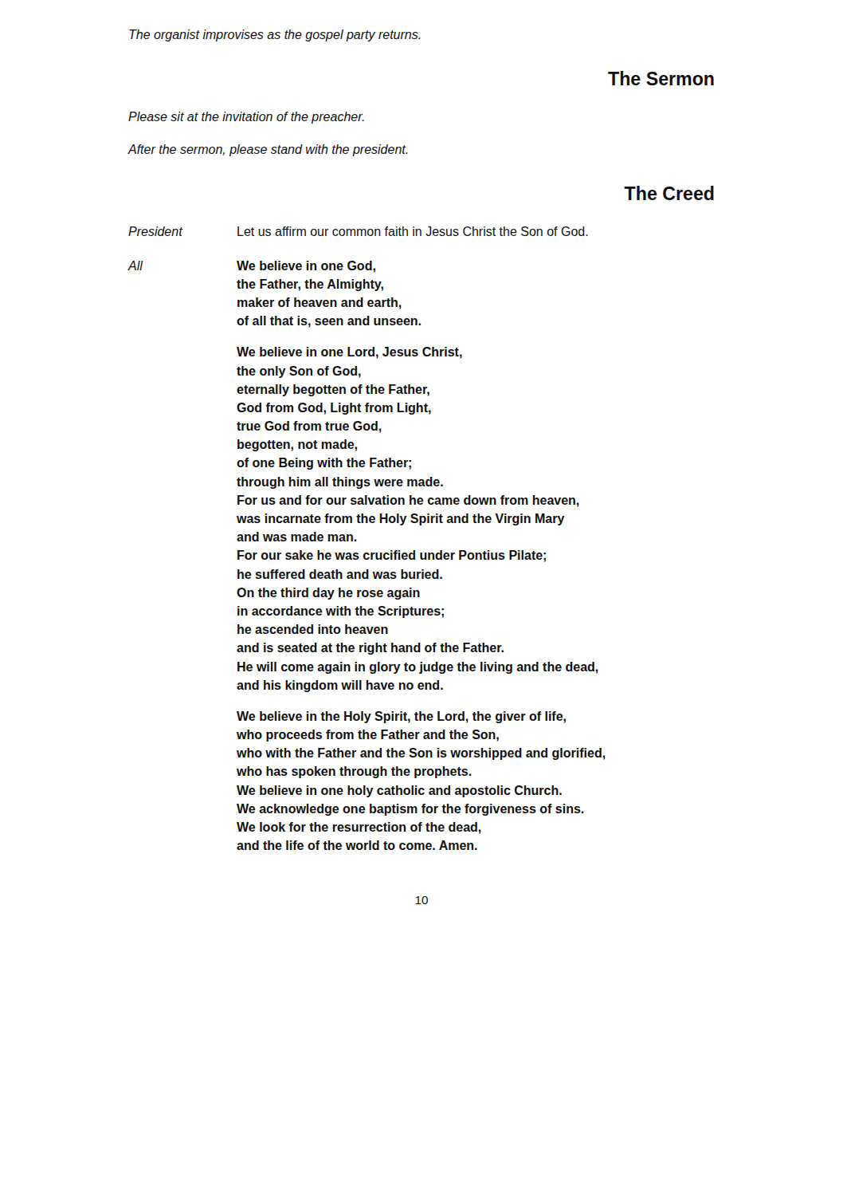The organist improvises as the gospel party returns.
The Sermon
Please sit at the invitation of the preacher.
After the sermon, please stand with the president.
The Creed
President
Let us affirm our common faith in Jesus Christ the Son of God.
All
We believe in one God,
the Father, the Almighty,
maker of heaven and earth,
of all that is, seen and unseen.
We believe in one Lord, Jesus Christ,
the only Son of God,
eternally begotten of the Father,
God from God, Light from Light,
true God from true God,
begotten, not made,
of one Being with the Father;
through him all things were made.
For us and for our salvation he came down from heaven,
was incarnate from the Holy Spirit and the Virgin Mary
and was made man.
For our sake he was crucified under Pontius Pilate;
he suffered death and was buried.
On the third day he rose again
in accordance with the Scriptures;
he ascended into heaven
and is seated at the right hand of the Father.
He will come again in glory to judge the living and the dead,
and his kingdom will have no end.
We believe in the Holy Spirit, the Lord, the giver of life,
who proceeds from the Father and the Son,
who with the Father and the Son is worshipped and glorified,
who has spoken through the prophets.
We believe in one holy catholic and apostolic Church.
We acknowledge one baptism for the forgiveness of sins.
We look for the resurrection of the dead,
and the life of the world to come. Amen.
10